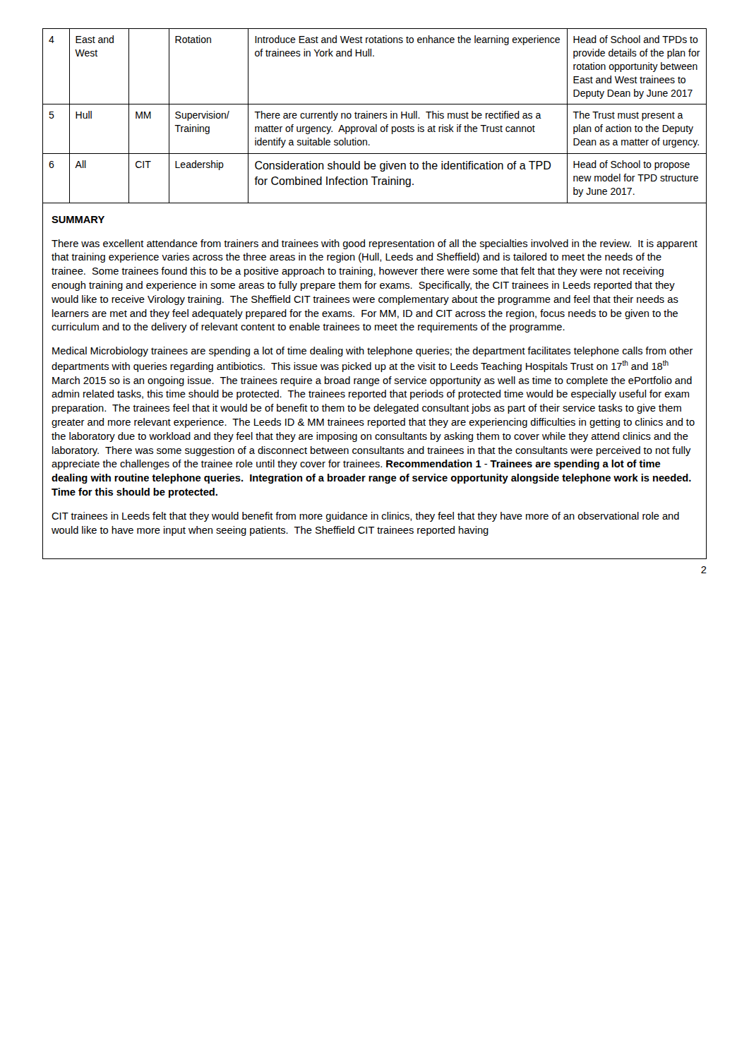| 4 | East and West | | Rotation | Introduce East and West rotations to enhance the learning experience of trainees in York and Hull. | Head of School and TPDs to provide details of the plan for rotation opportunity between East and West trainees to Deputy Dean by June 2017 |
| 5 | Hull | MM | Supervision/ Training | There are currently no trainers in Hull. This must be rectified as a matter of urgency. Approval of posts is at risk if the Trust cannot identify a suitable solution. | The Trust must present a plan of action to the Deputy Dean as a matter of urgency. |
| 6 | All | CIT | Leadership | Consideration should be given to the identification of a TPD for Combined Infection Training. | Head of School to propose new model for TPD structure by June 2017. |
SUMMARY
There was excellent attendance from trainers and trainees with good representation of all the specialties involved in the review. It is apparent that training experience varies across the three areas in the region (Hull, Leeds and Sheffield) and is tailored to meet the needs of the trainee. Some trainees found this to be a positive approach to training, however there were some that felt that they were not receiving enough training and experience in some areas to fully prepare them for exams. Specifically, the CIT trainees in Leeds reported that they would like to receive Virology training. The Sheffield CIT trainees were complementary about the programme and feel that their needs as learners are met and they feel adequately prepared for the exams. For MM, ID and CIT across the region, focus needs to be given to the curriculum and to the delivery of relevant content to enable trainees to meet the requirements of the programme.
Medical Microbiology trainees are spending a lot of time dealing with telephone queries; the department facilitates telephone calls from other departments with queries regarding antibiotics. This issue was picked up at the visit to Leeds Teaching Hospitals Trust on 17th and 18th March 2015 so is an ongoing issue. The trainees require a broad range of service opportunity as well as time to complete the ePortfolio and admin related tasks, this time should be protected. The trainees reported that periods of protected time would be especially useful for exam preparation. The trainees feel that it would be of benefit to them to be delegated consultant jobs as part of their service tasks to give them greater and more relevant experience. The Leeds ID & MM trainees reported that they are experiencing difficulties in getting to clinics and to the laboratory due to workload and they feel that they are imposing on consultants by asking them to cover while they attend clinics and the laboratory. There was some suggestion of a disconnect between consultants and trainees in that the consultants were perceived to not fully appreciate the challenges of the trainee role until they cover for trainees. Recommendation 1 - Trainees are spending a lot of time dealing with routine telephone queries. Integration of a broader range of service opportunity alongside telephone work is needed. Time for this should be protected.
CIT trainees in Leeds felt that they would benefit from more guidance in clinics, they feel that they have more of an observational role and would like to have more input when seeing patients. The Sheffield CIT trainees reported having
2